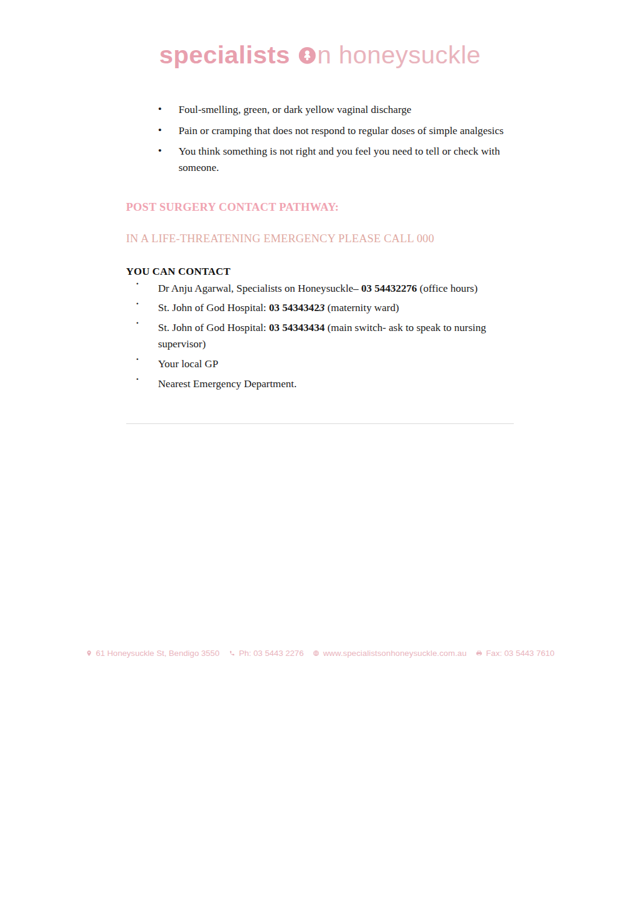specialists n honeysuckle
Foul-smelling, green, or dark yellow vaginal discharge
Pain or cramping that does not respond to regular doses of simple analgesics
You think something is not right and you feel you need to tell or check with someone.
POST SURGERY CONTACT PATHWAY:
IN A LIFE-THREATENING EMERGENCY PLEASE CALL 000
YOU CAN CONTACT
Dr Anju Agarwal, Specialists on Honeysuckle– 03 54432276 (office hours)
St. John of God Hospital: 03 54343423 (maternity ward)
St. John of God Hospital: 03 54343434 (main switch- ask to speak to nursing supervisor)
Your local GP
Nearest Emergency Department.
61 Honeysuckle St, Bendigo 3550 Ph: 03 5443 2276 www.specialistsonhoneysuckle.com.au Fax: 03 5443 7610